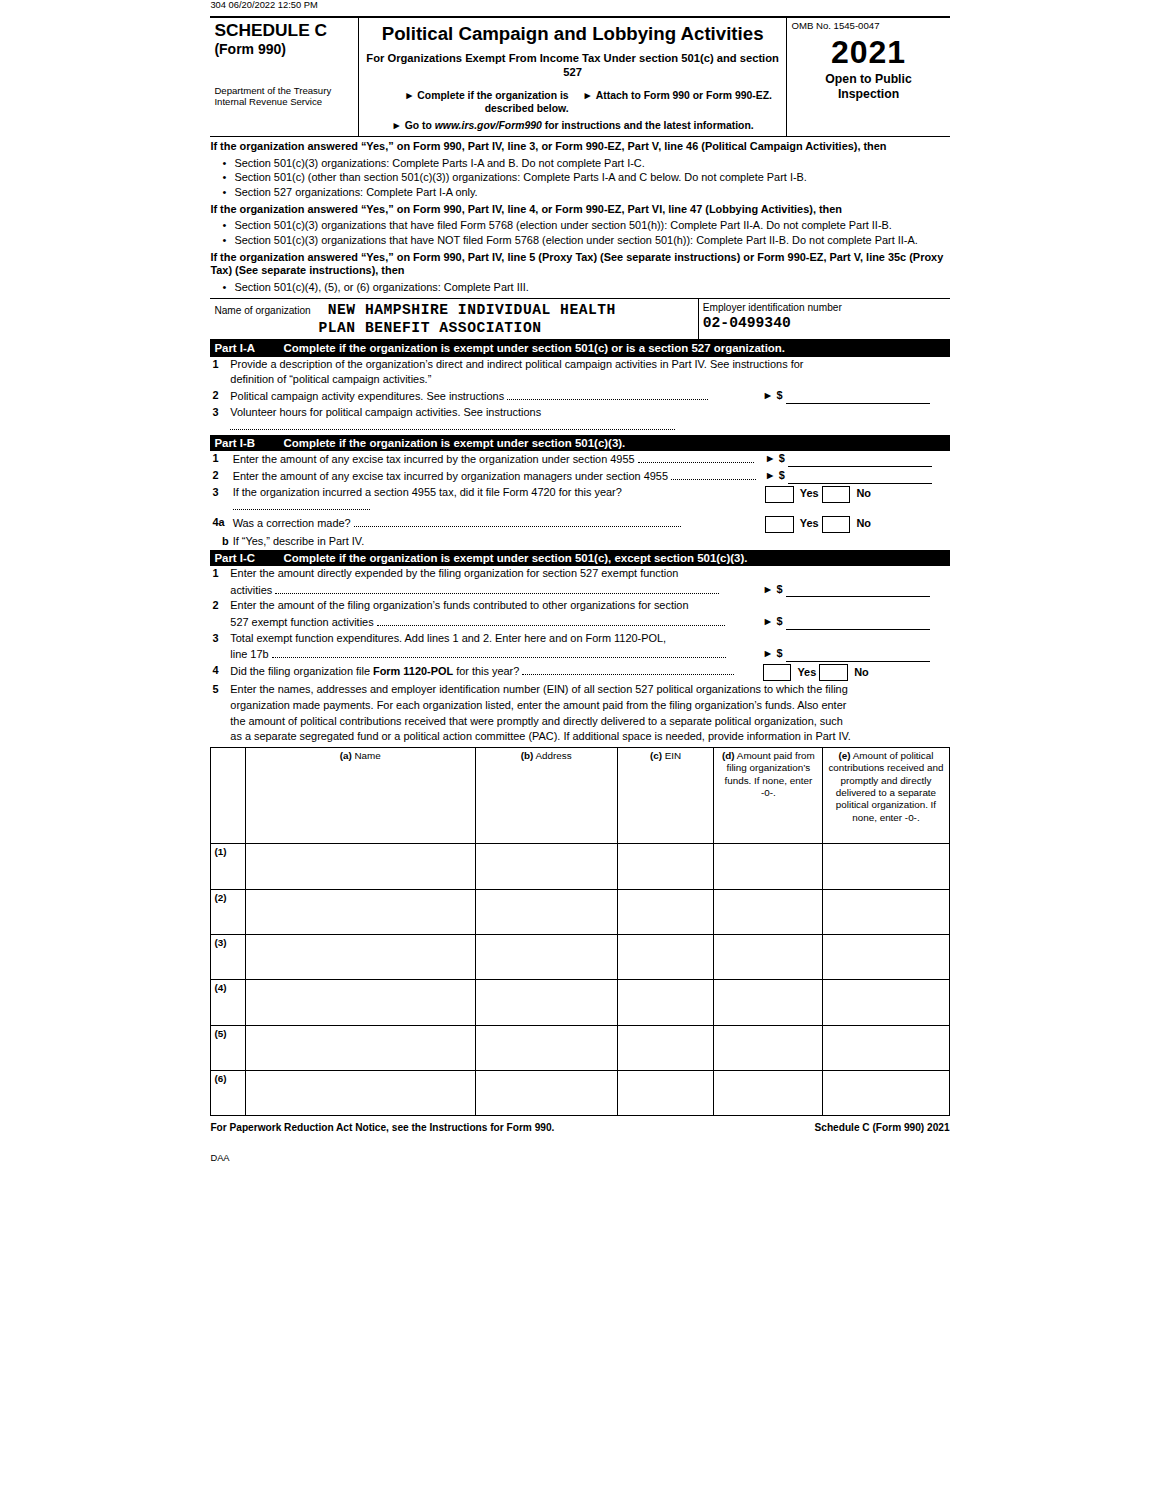304 06/20/2022 12:50 PM
| SCHEDULE C (Form 990) Department of the Treasury Internal Revenue Service | Political Campaign and Lobbying Activities For Organizations Exempt From Income Tax Under section 501(c) and section 527 / ► Complete if the organization is described below. / ► Attach to Form 990 or Form 990-EZ. / / ► Go to www.irs.gov/Form990 for instructions and the latest information. / | OMB No. 1545-0047 2021 Open to Public Inspection |
If the organization answered “Yes,” on Form 990, Part IV, line 3, or Form 990-EZ, Part V, line 46 (Political Campaign Activities), then
Section 501(c)(3) organizations: Complete Parts I-A and B. Do not complete Part I-C.
Section 501(c) (other than section 501(c)(3)) organizations: Complete Parts I-A and C below. Do not complete Part I-B.
Section 527 organizations: Complete Part I-A only.
If the organization answered “Yes,” on Form 990, Part IV, line 4, or Form 990-EZ, Part VI, line 47 (Lobbying Activities), then
Section 501(c)(3) organizations that have filed Form 5768 (election under section 501(h)): Complete Part II-A. Do not complete Part II-B.
Section 501(c)(3) organizations that have NOT filed Form 5768 (election under section 501(h)): Complete Part II-B. Do not complete Part II-A.
If the organization answered “Yes,” on Form 990, Part IV, line 5 (Proxy Tax) (See separate instructions) or Form 990-EZ, Part V, line 35c (Proxy Tax) (See separate instructions), then
Section 501(c)(4), (5), or (6) organizations: Complete Part III.
| Name of organization NEW HAMPSHIRE INDIVIDUAL HEALTH PLAN BENEFIT ASSOCIATION | Employer identification number 02-0499340 |
Part I-A Complete if the organization is exempt under section 501(c) or is a section 527 organization.
| 1 | Provide a description of the organization’s direct and indirect political campaign activities in Part IV. See instructions for |
| | definition of “political campaign activities.” |
| 2 | Political campaign activity expenditures. See instructions | ► $ |
| 3 | Volunteer hours for political campaign activities. See instructions |
Part I-B Complete if the organization is exempt under section 501(c)(3).
| 1 | Enter the amount of any excise tax incurred by the organization under section 4955 | ► $ |
| 2 | Enter the amount of any excise tax incurred by organization managers under section 4955 | ► $ |
| 3 | If the organization incurred a section 4955 tax, did it file Form 4720 for this year? | Yes No |
| 4a | Was a correction made? | Yes No |
| b | If “Yes,” describe in Part IV. |
Part I-C Complete if the organization is exempt under section 501(c), except section 501(c)(3).
| 1 | Enter the amount directly expended by the filing organization for section 527 exempt function |
| | activities | ► $ |
| 2 | Enter the amount of the filing organization’s funds contributed to other organizations for section |
| | 527 exempt function activities | ► $ |
| 3 | Total exempt function expenditures. Add lines 1 and 2. Enter here and on Form 1120-POL, |
| | line 17b | ► $ |
| 4 | Did the filing organization file Form 1120-POL for this year? | Yes No |
| 5 | Enter the names, addresses and employer identification number (EIN) of all section 527 political organizations to which the filing |
| | organization made payments. For each organization listed, enter the amount paid from the filing organization’s funds. Also enter |
| | the amount of political contributions received that were promptly and directly delivered to a separate political organization, such |
| | as a separate segregated fund or a political action committee (PAC). If additional space is needed, provide information in Part IV. |
| | (a) Name | (b) Address | (c) EIN | (d) Amount paid from filing organization’s funds. If none, enter -0-. | (e) Amount of political contributions received and promptly and directly delivered to a separate political organization. If none, enter -0-. |
| --- | --- | --- | --- | --- | --- |
| (1) | | | | | |
| (2) | | | | | |
| (3) | | | | | |
| (4) | | | | | |
| (5) | | | | | |
| (6) | | | | | |
For Paperwork Reduction Act Notice, see the Instructions for Form 990. Schedule C (Form 990) 2021
DAA